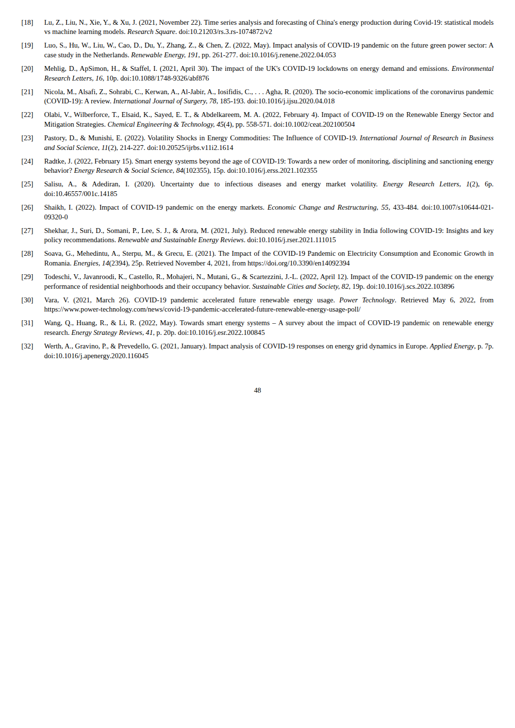Lu, Z., Liu, N., Xie, Y., & Xu, J. (2021, November 22). Time series analysis and forecasting of China's energy production during Covid-19: statistical models vs machine learning models. Research Square. doi:10.21203/rs.3.rs-1074872/v2
Luo, S., Hu, W., Liu, W., Cao, D., Du, Y., Zhang, Z., & Chen, Z. (2022, May). Impact analysis of COVID-19 pandemic on the future green power sector: A case study in the Netherlands. Renewable Energy, 191, pp. 261-277. doi:10.1016/j.renene.2022.04.053
Mehlig, D., ApSimon, H., & Staffel, I. (2021, April 30). The impact of the UK's COVID-19 lockdowns on energy demand and emissions. Environmental Research Letters, 16, 10p. doi:10.1088/1748-9326/abf876
Nicola, M., Alsafi, Z., Sohrabi, C., Kerwan, A., Al-Jabir, A., Iosifidis, C., . . . Agha, R. (2020). The socio-economic implications of the coronavirus pandemic (COVID-19): A review. International Journal of Surgery, 78, 185-193. doi:10.1016/j.ijsu.2020.04.018
Olabi, V., Wilberforce, T., Elsaid, K., Sayed, E. T., & Abdelkareem, M. A. (2022, February 4). Impact of COVID-19 on the Renewable Energy Sector and Mitigation Strategies. Chemical Engineering & Technology, 45(4), pp. 558-571. doi:10.1002/ceat.202100504
Pastory, D., & Munishi, E. (2022). Volatility Shocks in Energy Commodities: The Influence of COVID-19. International Journal of Research in Business and Social Science, 11(2), 214-227. doi:10.20525/ijrbs.v11i2.1614
Radtke, J. (2022, February 15). Smart energy systems beyond the age of COVID-19: Towards a new order of monitoring, disciplining and sanctioning energy behavior? Energy Research & Social Science, 84(102355), 15p. doi:10.1016/j.erss.2021.102355
Salisu, A., & Adediran, I. (2020). Uncertainty due to infectious diseases and energy market volatility. Energy Research Letters, 1(2), 6p. doi:10.46557/001c.14185
Shaikh, I. (2022). Impact of COVID-19 pandemic on the energy markets. Economic Change and Restructuring, 55, 433-484. doi:10.1007/s10644-021-09320-0
Shekhar, J., Suri, D., Somani, P., Lee, S. J., & Arora, M. (2021, July). Reduced renewable energy stability in India following COVID-19: Insights and key policy recommendations. Renewable and Sustainable Energy Reviews. doi:10.1016/j.rser.2021.111015
Soava, G., Mehedintu, A., Sterpu, M., & Grecu, E. (2021). The Impact of the COVID-19 Pandemic on Electricity Consumption and Economic Growth in Romania. Energies, 14(2394), 25p. Retrieved November 4, 2021, from https://doi.org/10.3390/en14092394
Todeschi, V., Javanroodi, K., Castello, R., Mohajeri, N., Mutani, G., & Scartezzini, J.-L. (2022, April 12). Impact of the COVID-19 pandemic on the energy performance of residential neighborhoods and their occupancy behavior. Sustainable Cities and Society, 82, 19p. doi:10.1016/j.scs.2022.103896
Vara, V. (2021, March 26). COVID-19 pandemic accelerated future renewable energy usage. Power Technology. Retrieved May 6, 2022, from https://www.power-technology.com/news/covid-19-pandemic-accelerated-future-renewable-energy-usage-poll/
Wang, Q., Huang, R., & Li, R. (2022, May). Towards smart energy systems – A survey about the impact of COVID-19 pandemic on renewable energy research. Energy Strategy Reviews, 41, p. 20p. doi:10.1016/j.esr.2022.100845
Werth, A., Gravino, P., & Prevedello, G. (2021, January). Impact analysis of COVID-19 responses on energy grid dynamics in Europe. Applied Energy, p. 7p. doi:10.1016/j.apenergy.2020.116045
48